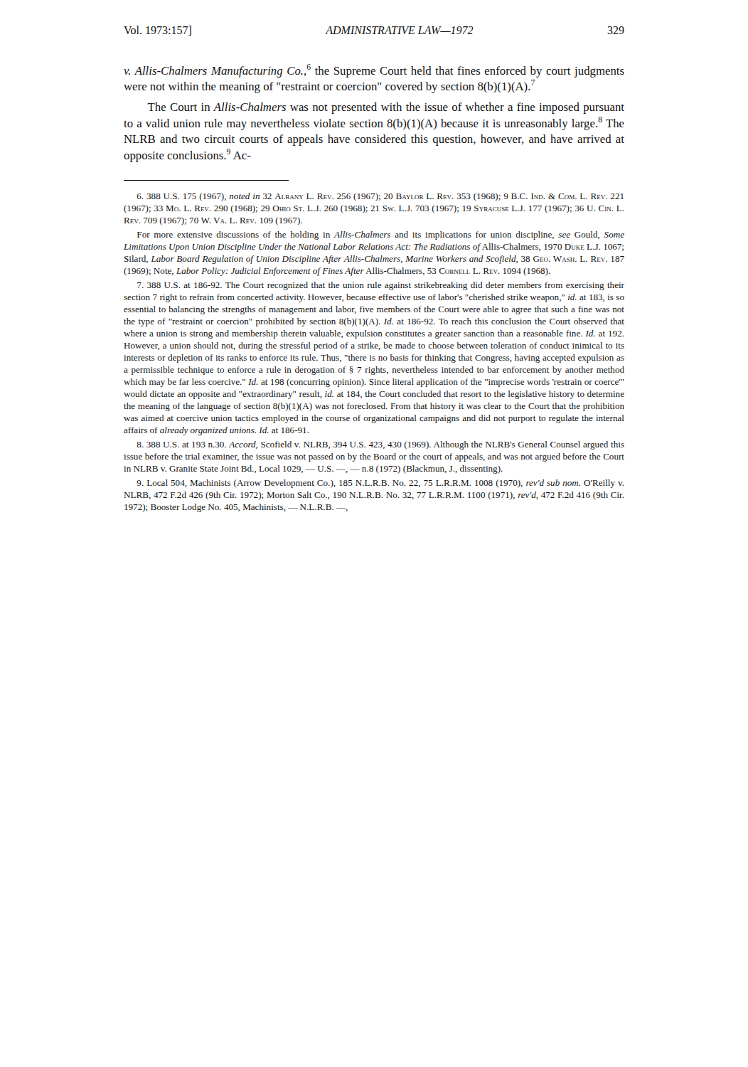Vol. 1973:157] ADMINISTRATIVE LAW—1972 329
v. Allis-Chalmers Manufacturing Co.,6 the Supreme Court held that fines enforced by court judgments were not within the meaning of "restraint or coercion" covered by section 8(b)(1)(A).7
The Court in Allis-Chalmers was not presented with the issue of whether a fine imposed pursuant to a valid union rule may nevertheless violate section 8(b)(1)(A) because it is unreasonably large.8 The NLRB and two circuit courts of appeals have considered this question, however, and have arrived at opposite conclusions.9 Ac-
6. 388 U.S. 175 (1967), noted in 32 Albany L. Rev. 256 (1967); 20 Baylor L. Rev. 353 (1968); 9 B.C. Ind. & Com. L. Rev. 221 (1967); 33 Mo. L. Rev. 290 (1968); 29 Ohio St. L.J. 260 (1968); 21 Sw. L.J. 703 (1967); 19 Syracuse L.J. 177 (1967); 36 U. Cin. L. Rev. 709 (1967); 70 W. Va. L. Rev. 109 (1967).
For more extensive discussions of the holding in Allis-Chalmers and its implications for union discipline, see Gould, Some Limitations Upon Union Discipline Under the National Labor Relations Act: The Radiations of Allis-Chalmers, 1970 Duke L.J. 1067; Silard, Labor Board Regulation of Union Discipline After Allis-Chalmers, Marine Workers and Scofield, 38 Geo. Wash. L. Rev. 187 (1969); Note, Labor Policy: Judicial Enforcement of Fines After Allis-Chalmers, 53 Cornell L. Rev. 1094 (1968).
7. 388 U.S. at 186-92. The Court recognized that the union rule against strikebreaking did deter members from exercising their section 7 right to refrain from concerted activity. However, because effective use of labor's "cherished strike weapon," id. at 183, is so essential to balancing the strengths of management and labor, five members of the Court were able to agree that such a fine was not the type of "restraint or coercion" prohibited by section 8(b)(1)(A). Id. at 186-92. To reach this conclusion the Court observed that where a union is strong and membership therein valuable, expulsion constitutes a greater sanction than a reasonable fine. Id. at 192. However, a union should not, during the stressful period of a strike, be made to choose between toleration of conduct inimical to its interests or depletion of its ranks to enforce its rule. Thus, "there is no basis for thinking that Congress, having accepted expulsion as a permissible technique to enforce a rule in derogation of § 7 rights, nevertheless intended to bar enforcement by another method which may be far less coercive." Id. at 198 (concurring opinion). Since literal application of the "imprecise words 'restrain or coerce'" would dictate an opposite and "extraordinary" result, id. at 184, the Court concluded that resort to the legislative history to determine the meaning of the language of section 8(b)(1)(A) was not foreclosed. From that history it was clear to the Court that the prohibition was aimed at coercive union tactics employed in the course of organizational campaigns and did not purport to regulate the internal affairs of already organized unions. Id. at 186-91.
8. 388 U.S. at 193 n.30. Accord, Scofield v. NLRB, 394 U.S. 423, 430 (1969). Although the NLRB's General Counsel argued this issue before the trial examiner, the issue was not passed on by the Board or the court of appeals, and was not argued before the Court in NLRB v. Granite State Joint Bd., Local 1029, — U.S. —, — n.8 (1972) (Blackmun, J., dissenting).
9. Local 504, Machinists (Arrow Development Co.), 185 N.L.R.B. No. 22, 75 L.R.R.M. 1008 (1970), rev'd sub nom. O'Reilly v. NLRB, 472 F.2d 426 (9th Cir. 1972); Morton Salt Co., 190 N.L.R.B. No. 32, 77 L.R.R.M. 1100 (1971), rev'd, 472 F.2d 416 (9th Cir. 1972); Booster Lodge No. 405, Machinists, — N.L.R.B. —,